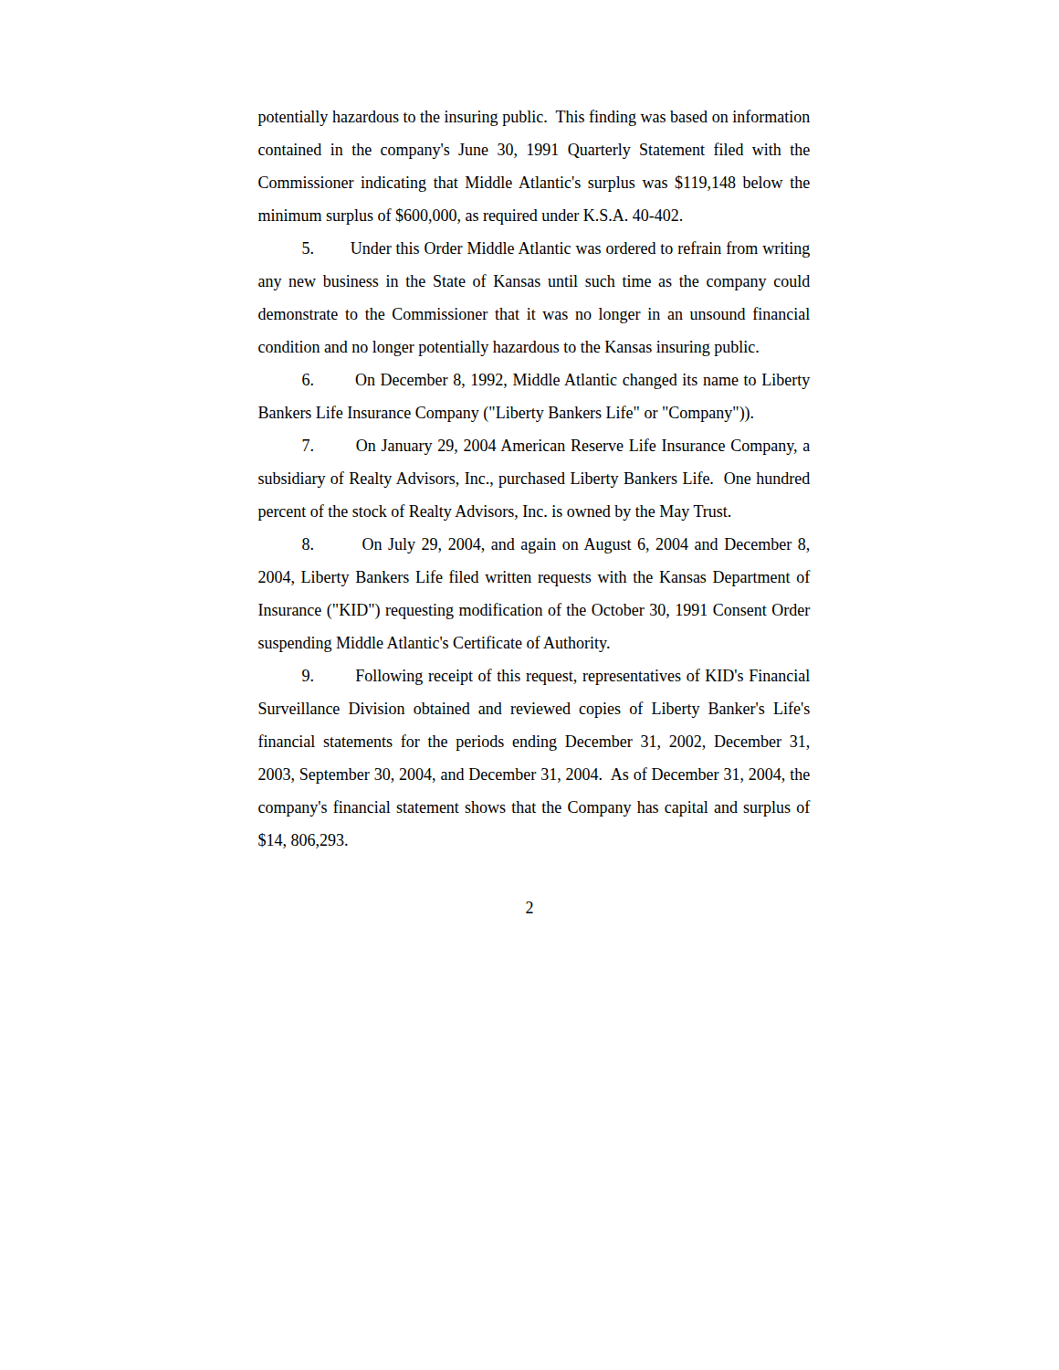potentially hazardous to the insuring public. This finding was based on information contained in the company's June 30, 1991 Quarterly Statement filed with the Commissioner indicating that Middle Atlantic's surplus was $119,148 below the minimum surplus of $600,000, as required under K.S.A. 40-402.
5. Under this Order Middle Atlantic was ordered to refrain from writing any new business in the State of Kansas until such time as the company could demonstrate to the Commissioner that it was no longer in an unsound financial condition and no longer potentially hazardous to the Kansas insuring public.
6. On December 8, 1992, Middle Atlantic changed its name to Liberty Bankers Life Insurance Company ("Liberty Bankers Life" or "Company")).
7. On January 29, 2004 American Reserve Life Insurance Company, a subsidiary of Realty Advisors, Inc., purchased Liberty Bankers Life. One hundred percent of the stock of Realty Advisors, Inc. is owned by the May Trust.
8. On July 29, 2004, and again on August 6, 2004 and December 8, 2004, Liberty Bankers Life filed written requests with the Kansas Department of Insurance ("KID") requesting modification of the October 30, 1991 Consent Order suspending Middle Atlantic's Certificate of Authority.
9. Following receipt of this request, representatives of KID's Financial Surveillance Division obtained and reviewed copies of Liberty Banker's Life's financial statements for the periods ending December 31, 2002, December 31, 2003, September 30, 2004, and December 31, 2004. As of December 31, 2004, the company's financial statement shows that the Company has capital and surplus of $14, 806,293.
2